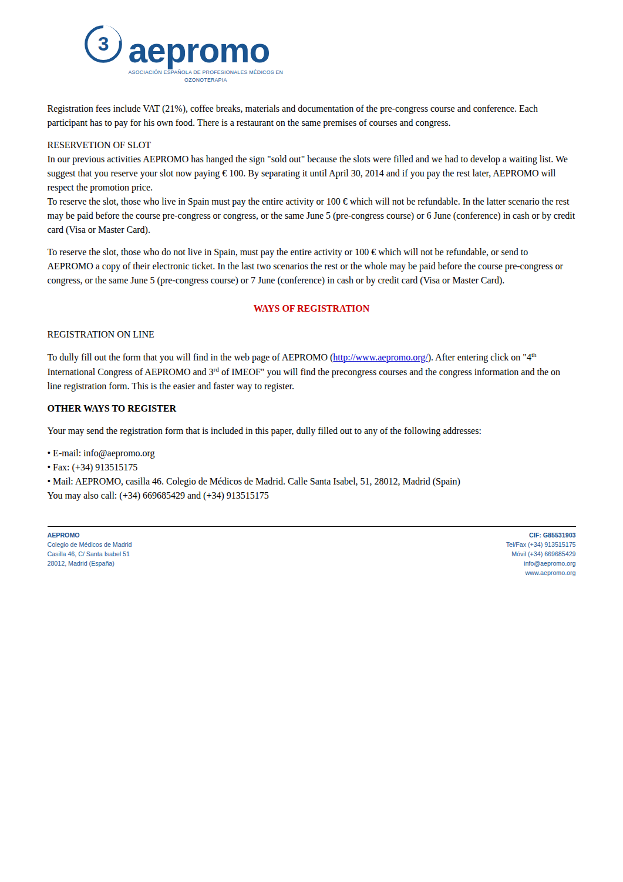3
aepromo
ASOCIACIÓN ESPAÑOLA DE PROFESIONALES MÉDICOS EN
OZONOTERAPIA
Registration fees include VAT (21%), coffee breaks, materials and documentation of the pre-congress course and conference. Each participant has to pay for his own food. There is a restaurant on the same premises of courses and congress.
RESERVETION OF SLOT
In our previous activities AEPROMO has hanged the sign "sold out" because the slots were filled and we had to develop a waiting list. We suggest that you reserve your slot now paying € 100. By separating it until April 30, 2014 and if you pay the rest later, AEPROMO will respect the promotion price.
To reserve the slot, those who live in Spain must pay the entire activity or 100 € which will not be refundable. In the latter scenario the rest may be paid before the course pre-congress or congress, or the same June 5 (pre-congress course) or 6 June (conference) in cash or by credit card (Visa or Master Card).
To reserve the slot, those who do not live in Spain, must pay the entire activity or 100 € which will not be refundable, or send to AEPROMO a copy of their electronic ticket. In the last two scenarios the rest or the whole may be paid before the course pre-congress or congress, or the same June 5 (pre-congress course) or 7 June (conference) in cash or by credit card (Visa or Master Card).
WAYS OF REGISTRATION
REGISTRATION ON LINE
To dully fill out the form that you will find in the web page of AEPROMO (http://www.aepromo.org/). After entering click on "4th International Congress of AEPROMO and 3rd of IMEOF" you will find the precongress courses and the congress information and the on line registration form. This is the easier and faster way to register.
OTHER WAYS TO REGISTER
Your may send the registration form that is included in this paper, dully filled out to any of the following addresses:
• E-mail: info@aepromo.org
• Fax: (+34) 913515175
• Mail: AEPROMO, casilla 46. Colegio de Médicos de Madrid. Calle Santa Isabel, 51, 28012, Madrid (Spain)
You may also call: (+34) 669685429 and (+34) 913515175
AEPROMO
Colegio de Médicos de Madrid
Casilla 46, C/ Santa Isabel 51
28012, Madrid (España)
CIF: G85531903
Tel/Fax (+34) 913515175
Móvil (+34) 669685429
info@aepromo.org
www.aepromo.org